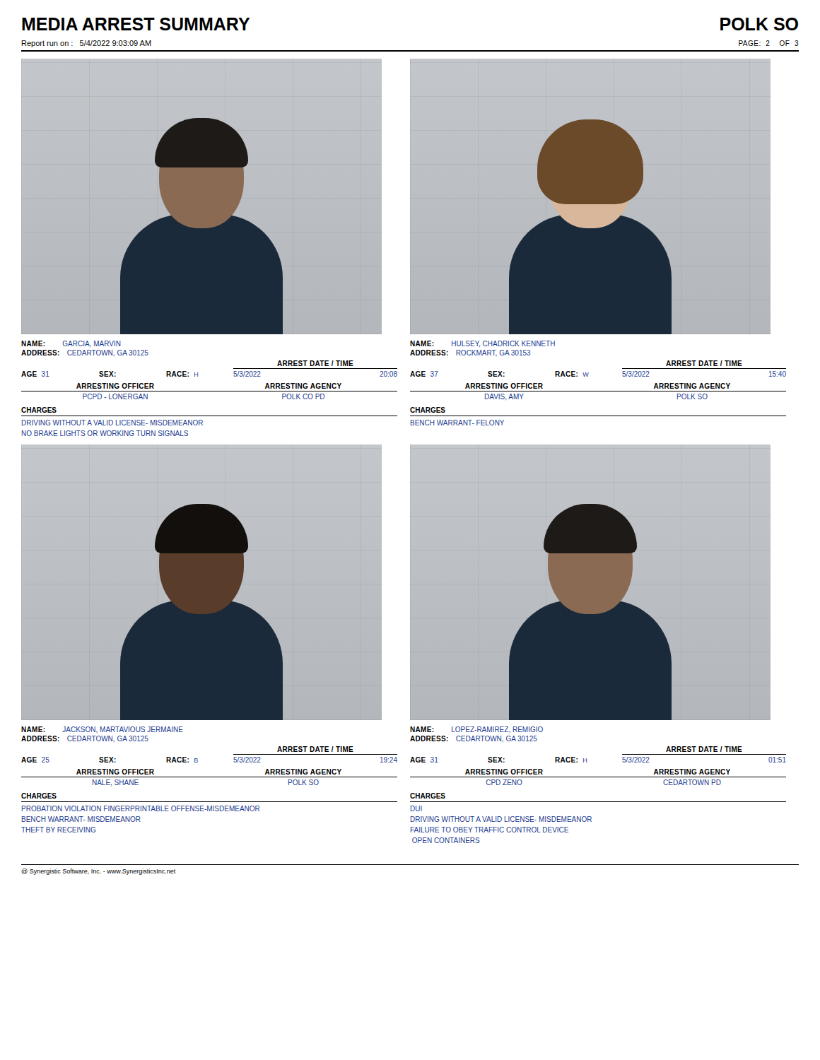MEDIA ARREST SUMMARY
POLK SO
Report run on : 5/4/2022 9:03:09 AM
PAGE: 2 OF 3
| NAME: GARCIA, MARVIN ADDRESS: CEDARTOWN, GA 30125 AGE 31 SEX: RACE: H ARREST DATE / TIME 5/3/2022 20:08 ARRESTING OFFICER PCPD - LONERGAN ARRESTING AGENCY POLK CO PD CHARGES DRIVING WITHOUT A VALID LICENSE- MISDEMEANOR NO BRAKE LIGHTS OR WORKING TURN SIGNALS | NAME: HULSEY, CHADRICK KENNETH ADDRESS: ROCKMART, GA 30153 AGE 37 SEX: RACE: W ARREST DATE / TIME 5/3/2022 15:40 ARRESTING OFFICER DAVIS, AMY ARRESTING AGENCY POLK SO CHARGES BENCH WARRANT- FELONY |
| NAME: JACKSON, MARTAVIOUS JERMAINE ADDRESS: CEDARTOWN, GA 30125 AGE 25 SEX: RACE: B ARREST DATE / TIME 5/3/2022 19:24 ARRESTING OFFICER NALE, SHANE ARRESTING AGENCY POLK SO CHARGES PROBATION VIOLATION FINGERPRINTABLE OFFENSE-MISDEMEANOR BENCH WARRANT- MISDEMEANOR THEFT BY RECEIVING | NAME: LOPEZ-RAMIREZ, REMIGIO ADDRESS: CEDARTOWN, GA 30125 AGE 31 SEX: RACE: H ARREST DATE / TIME 5/3/2022 01:51 ARRESTING OFFICER CPD ZENO ARRESTING AGENCY CEDARTOWN PD CHARGES DUI DRIVING WITHOUT A VALID LICENSE- MISDEMEANOR FAILURE TO OBEY TRAFFIC CONTROL DEVICE OPEN CONTAINERS |
@ Synergistic Software, Inc. - www.SynergisticsInc.net